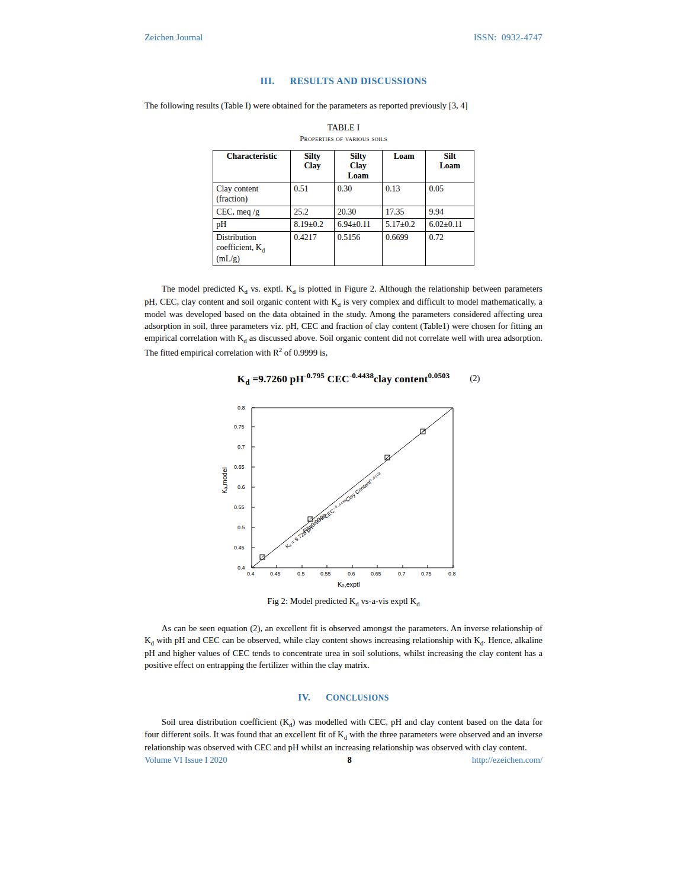Zeichen Journal
ISSN: 0932-4747
III. RESULTS AND DISCUSSIONS
The following results (Table I) were obtained for the parameters as reported previously [3, 4]
TABLE I Properties of various soils
| Characteristic | Silty Clay | Silty Clay Loam | Loam | Silt Loam |
| --- | --- | --- | --- | --- |
| Clay content (fraction) | 0.51 | 0.30 | 0.13 | 0.05 |
| CEC, meq /g | 25.2 | 20.30 | 17.35 | 9.94 |
| pH | 8.19±0.2 | 6.94±0.11 | 5.17±0.2 | 6.02±0.11 |
| Distribution coefficient, K d (mL/g) | 0.4217 | 0.5156 | 0.6699 | 0.72 |
The model predicted Kd vs. exptl. Kd is plotted in Figure 2. Although the relationship between parameters pH, CEC, clay content and soil organic content with Kd is very complex and difficult to model mathematically, a model was developed based on the data obtained in the study. Among the parameters considered affecting urea adsorption in soil, three parameters viz. pH, CEC and fraction of clay content (Table1) were chosen for fitting an empirical correlation with Kd as discussed above. Soil organic content did not correlate well with urea adsorption. The fitted empirical correlation with R2 of 0.9999 is,
Kd =9.7260 pH-0.795 CEC-0.4438clay content0.0503 (2)
0.4 0.45 0.5 0.55 0.6 0.65 0.7 0.75 0.8 0.4 0.45 0.5 0.55 0.6 0.65 0.7 0.75 0.8 R²=0.9999 Kₔ = 9.726 pH⁻⁰·⁰⁷⁹⁵CEC⁻⁰·⁴⁴³⁸Clay Content⁰·⁰⁵⁰³ Kₔ,model Kₔ,exptl
Fig 2: Model predicted Kd vs-a-vis exptl Kd
As can be seen equation (2), an excellent fit is observed amongst the parameters. An inverse relationship of Kd with pH and CEC can be observed, while clay content shows increasing relationship with Kd. Hence, alkaline pH and higher values of CEC tends to concentrate urea in soil solutions, whilst increasing the clay content has a positive effect on entrapping the fertilizer within the clay matrix.
IV. CONCLUSIONS
Soil urea distribution coefficient (Kd) was modelled with CEC, pH and clay content based on the data for four different soils. It was found that an excellent fit of Kd with the three parameters were observed and an inverse relationship was observed with CEC and pH whilst an increasing relationship was observed with clay content.
Volume VI Issue I 2020
8
http://ezeichen.com/